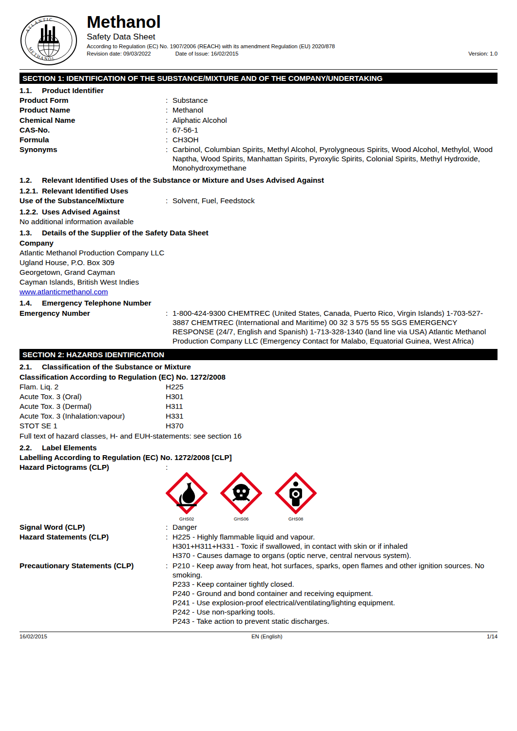ATLANTIC METHANOL
Methanol
Safety Data Sheet
According to Regulation (EC) No. 1907/2006 (REACH) with its amendment Regulation (EU) 2020/878
Revision date: 09/03/2022 Date of Issue: 16/02/2015 Version: 1.0
SECTION 1: IDENTIFICATION OF THE SUBSTANCE/MIXTURE AND OF THE COMPANY/UNDERTAKING
1.1. Product Identifier
| Product Form | : | Substance |
| Product Name | : | Methanol |
| Chemical Name | : | Aliphatic Alcohol |
| CAS-No. | : | 67-56-1 |
| Formula | : | CH3OH |
| Synonyms | : | Carbinol, Columbian Spirits, Methyl Alcohol, Pyrolygneous Spirits, Wood Alcohol, Methylol, Wood Naptha, Wood Spirits, Manhattan Spirits, Pyroxylic Spirits, Colonial Spirits, Methyl Hydroxide, Monohydroxymethane |
1.2. Relevant Identified Uses of the Substance or Mixture and Uses Advised Against
1.2.1. Relevant Identified Uses
| Use of the Substance/Mixture | : | Solvent, Fuel, Feedstock |
1.2.2. Uses Advised Against
No additional information available
1.3. Details of the Supplier of the Safety Data Sheet
Company
Atlantic Methanol Production Company LLC
Ugland House, P.O. Box 309
Georgetown, Grand Cayman
Cayman Islands, British West Indies
www.atlanticmethanol.com
1.4. Emergency Telephone Number
| Emergency Number | : | 1-800-424-9300 CHEMTREC (United States, Canada, Puerto Rico, Virgin Islands) 1-703-527-3887 CHEMTREC (International and Maritime) 00 32 3 575 55 55 SGS EMERGENCY RESPONSE (24/7, English and Spanish) 1-713-328-1340 (land line via USA) Atlantic Methanol Production Company LLC (Emergency Contact for Malabo, Equatorial Guinea, West Africa) |
SECTION 2: HAZARDS IDENTIFICATION
2.1. Classification of the Substance or Mixture
Classification According to Regulation (EC) No. 1272/2008
| Flam. Liq. 2 | H225 |
| Acute Tox. 3 (Oral) | H301 |
| Acute Tox. 3 (Dermal) | H311 |
| Acute Tox. 3 (Inhalation:vapour) | H331 |
| STOT SE 1 | H370 |
Full text of hazard classes, H- and EUH-statements: see section 16
2.2. Label Elements
Labelling According to Regulation (EC) No. 1272/2008 [CLP]
| Hazard Pictograms (CLP) | : | |
GHS02
GHS02
GHS06
GHS08
| Signal Word (CLP) | : | Danger |
| Hazard Statements (CLP) | : | H225 - Highly flammable liquid and vapour. H301+H311+H331 - Toxic if swallowed, in contact with skin or if inhaled H370 - Causes damage to organs (optic nerve, central nervous system). |
| Precautionary Statements (CLP) | : | P210 - Keep away from heat, hot surfaces, sparks, open flames and other ignition sources. No smoking. P233 - Keep container tightly closed. P240 - Ground and bond container and receiving equipment. P241 - Use explosion-proof electrical/ventilating/lighting equipment. P242 - Use non-sparking tools. P243 - Take action to prevent static discharges. |
16/02/2015 EN (English) 1/14